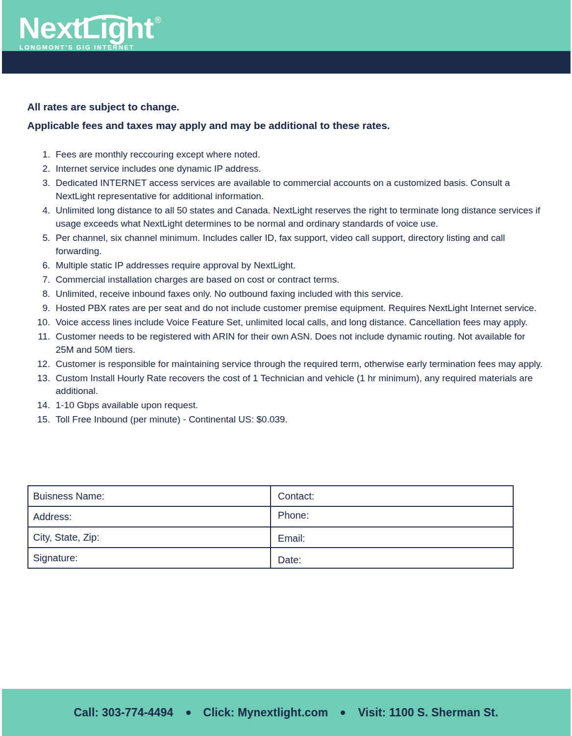NextLight® LONGMONT’S GIG INTERNET
All rates are subject to change.
Applicable fees and taxes may apply and may be additional to these rates.
Fees are monthly reccouring except where noted.
Internet service includes one dynamic IP address.
Dedicated INTERNET access services are available to commercial accounts on a customized basis. Consult a NextLight representative for additional information.
Unlimited long distance to all 50 states and Canada. NextLight reserves the right to terminate long distance services if usage exceeds what NextLight determines to be normal and ordinary standards of voice use.
Per channel, six channel minimum. Includes caller ID, fax support, video call support, directory listing and call forwarding.
Multiple static IP addresses require approval by NextLight.
Commercial installation charges are based on cost or contract terms.
Unlimited, receive inbound faxes only. No outbound faxing included with this service.
Hosted PBX rates are per seat and do not include customer premise equipment. Requires NextLight Internet service.
Voice access lines include Voice Feature Set, unlimited local calls, and long distance. Cancellation fees may apply.
Customer needs to be registered with ARIN for their own ASN. Does not include dynamic routing. Not available for 25M and 50M tiers.
Customer is responsible for maintaining service through the required term, otherwise early termination fees may apply.
Custom Install Hourly Rate recovers the cost of 1 Technician and vehicle (1 hr minimum), any required materials are additional.
1-10 Gbps available upon request.
Toll Free Inbound (per minute) - Continental US: $0.039.
| Buisness Name: | Contact: |
| Address: | Phone: |
| City, State, Zip: | Email: |
| Signature: | Date: |
Call: 303-774-4494 Click: Mynextlight.com Visit: 1100 S. Sherman St.